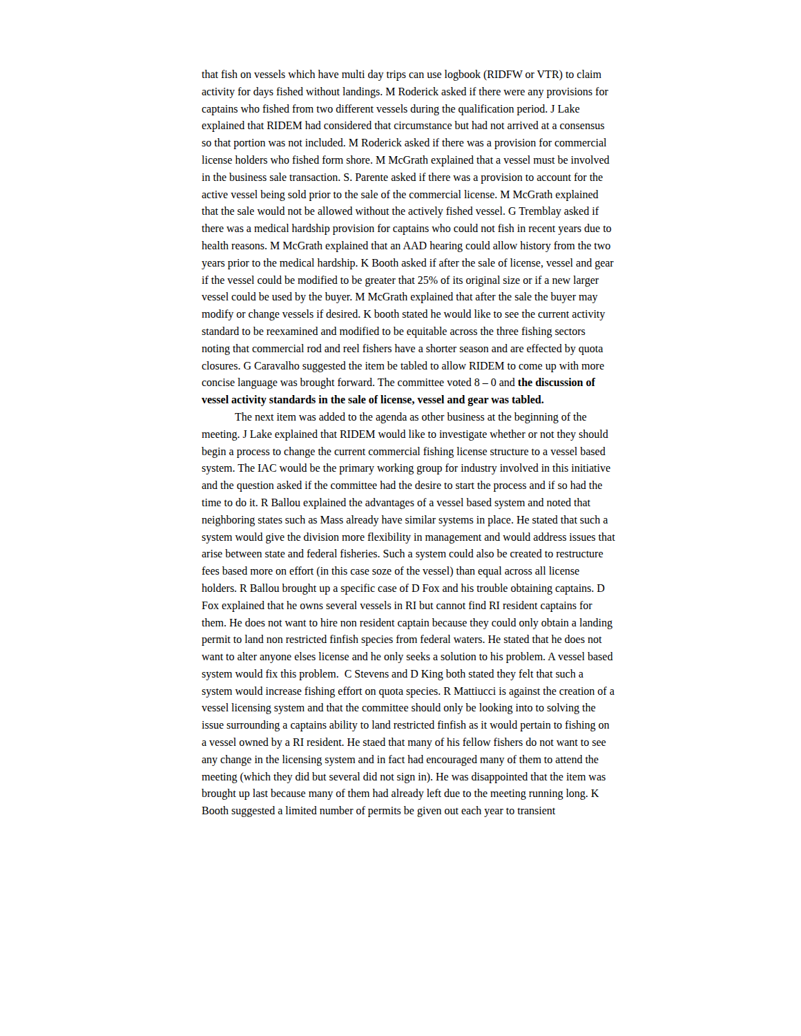that fish on vessels which have multi day trips can use logbook (RIDFW or VTR) to claim activity for days fished without landings. M Roderick asked if there were any provisions for captains who fished from two different vessels during the qualification period. J Lake explained that RIDEM had considered that circumstance but had not arrived at a consensus so that portion was not included. M Roderick asked if there was a provision for commercial license holders who fished form shore. M McGrath explained that a vessel must be involved in the business sale transaction. S. Parente asked if there was a provision to account for the active vessel being sold prior to the sale of the commercial license. M McGrath explained that the sale would not be allowed without the actively fished vessel. G Tremblay asked if there was a medical hardship provision for captains who could not fish in recent years due to health reasons. M McGrath explained that an AAD hearing could allow history from the two years prior to the medical hardship. K Booth asked if after the sale of license, vessel and gear if the vessel could be modified to be greater that 25% of its original size or if a new larger vessel could be used by the buyer. M McGrath explained that after the sale the buyer may modify or change vessels if desired. K booth stated he would like to see the current activity standard to be reexamined and modified to be equitable across the three fishing sectors noting that commercial rod and reel fishers have a shorter season and are effected by quota closures. G Caravalho suggested the item be tabled to allow RIDEM to come up with more concise language was brought forward. The committee voted 8 – 0 and the discussion of vessel activity standards in the sale of license, vessel and gear was tabled.
The next item was added to the agenda as other business at the beginning of the meeting. J Lake explained that RIDEM would like to investigate whether or not they should begin a process to change the current commercial fishing license structure to a vessel based system. The IAC would be the primary working group for industry involved in this initiative and the question asked if the committee had the desire to start the process and if so had the time to do it. R Ballou explained the advantages of a vessel based system and noted that neighboring states such as Mass already have similar systems in place. He stated that such a system would give the division more flexibility in management and would address issues that arise between state and federal fisheries. Such a system could also be created to restructure fees based more on effort (in this case soze of the vessel) than equal across all license holders. R Ballou brought up a specific case of D Fox and his trouble obtaining captains. D Fox explained that he owns several vessels in RI but cannot find RI resident captains for them. He does not want to hire non resident captain because they could only obtain a landing permit to land non restricted finfish species from federal waters. He stated that he does not want to alter anyone elses license and he only seeks a solution to his problem. A vessel based system would fix this problem. C Stevens and D King both stated they felt that such a system would increase fishing effort on quota species. R Mattiucci is against the creation of a vessel licensing system and that the committee should only be looking into to solving the issue surrounding a captains ability to land restricted finfish as it would pertain to fishing on a vessel owned by a RI resident. He staed that many of his fellow fishers do not want to see any change in the licensing system and in fact had encouraged many of them to attend the meeting (which they did but several did not sign in). He was disappointed that the item was brought up last because many of them had already left due to the meeting running long. K Booth suggested a limited number of permits be given out each year to transient